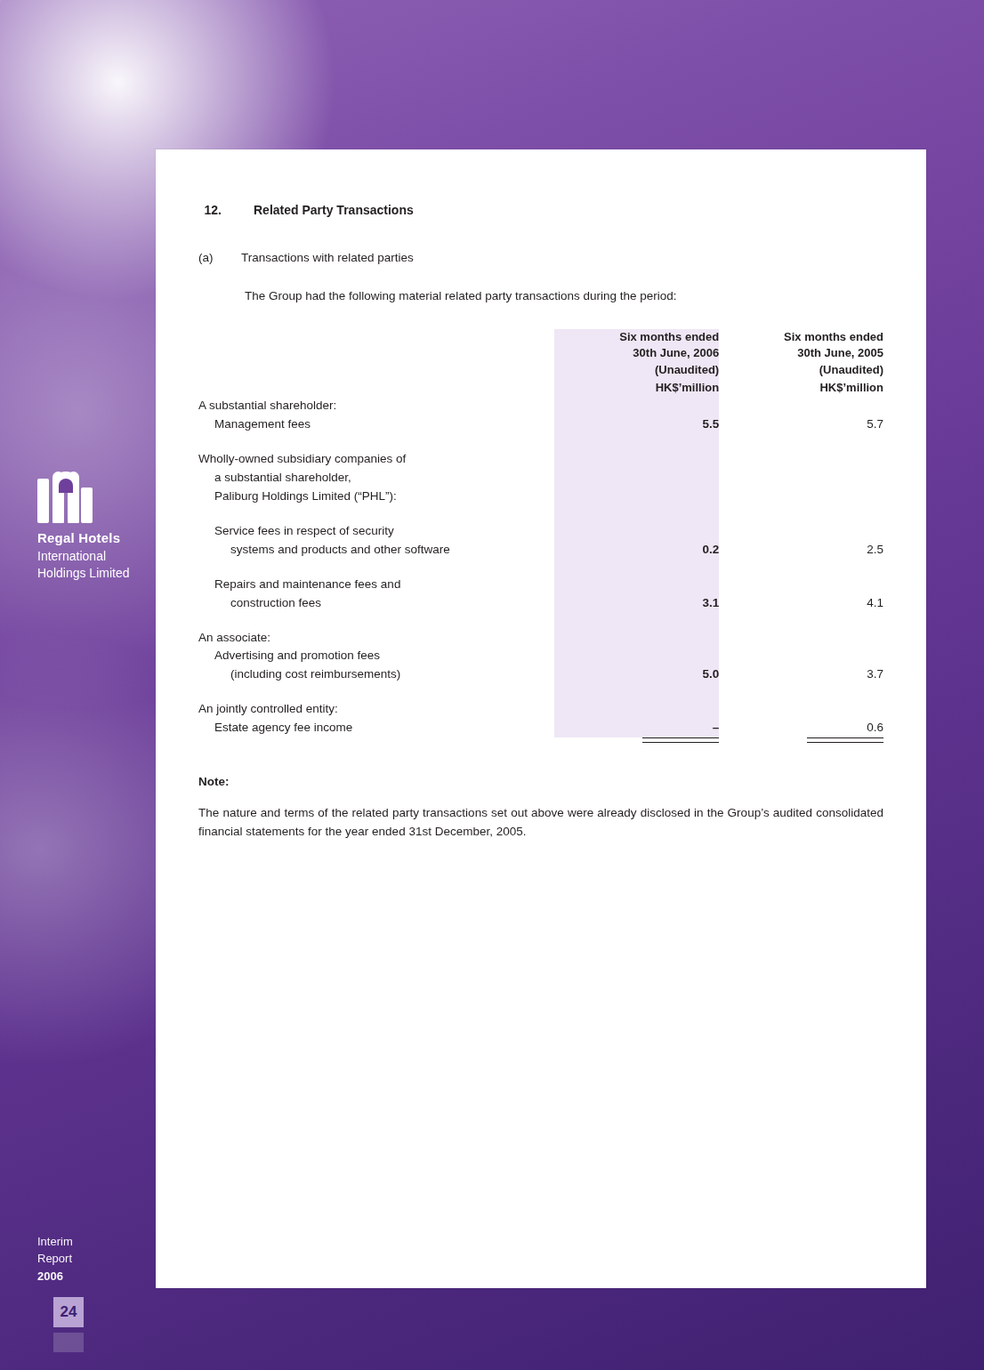Regal Hotels
International
Holdings Limited
Interim
Report
2006
24
12. Related Party Transactions
(a) Transactions with related parties
The Group had the following material related party transactions during the period:
| | Six months ended 30th June, 2006 (Unaudited) | Six months ended 30th June, 2005 (Unaudited) |
| | HK$’million | HK$’million |
| A substantial shareholder: | | |
| Management fees | 5.5 | 5.7 |
| Wholly-owned subsidiary companies of | | |
| a substantial shareholder, | | |
| Paliburg Holdings Limited (“PHL”): | | |
| Service fees in respect of security | | |
| systems and products and other software | 0.2 | 2.5 |
| Repairs and maintenance fees and | | |
| construction fees | 3.1 | 4.1 |
| An associate: | | |
| Advertising and promotion fees | | |
| (including cost reimbursements) | 5.0 | 3.7 |
| An jointly controlled entity: | | |
| Estate agency fee income | – | 0.6 |
Note:
The nature and terms of the related party transactions set out above were already disclosed in the Group’s audited consolidated financial statements for the year ended 31st December, 2005.